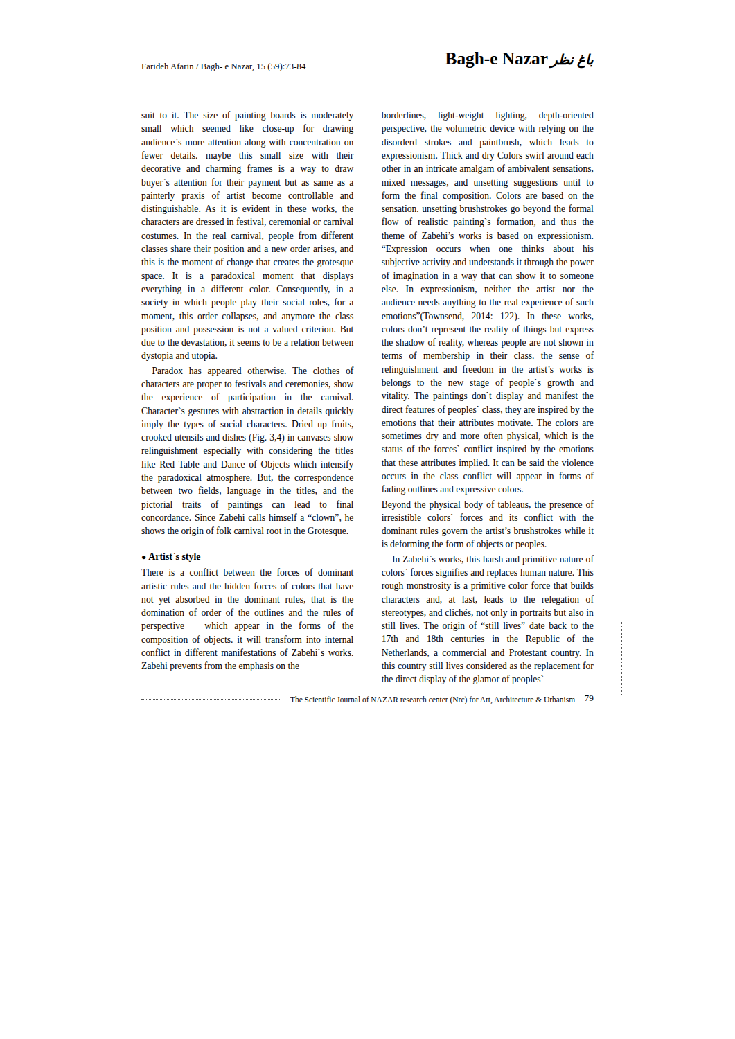Farideh Afarin / Bagh- e Nazar, 15 (59):73-84
Bagh-e Nazar باغ نظر
suit to it. The size of painting boards is moderately small which seemed like close-up for drawing audience`s more attention along with concentration on fewer details. maybe this small size with their decorative and charming frames is a way to draw buyer`s attention for their payment but as same as a painterly praxis of artist become controllable and distinguishable. As it is evident in these works, the characters are dressed in festival, ceremonial or carnival costumes. In the real carnival, people from different classes share their position and a new order arises, and this is the moment of change that creates the grotesque space. It is a paradoxical moment that displays everything in a different color. Consequently, in a society in which people play their social roles, for a moment, this order collapses, and anymore the class position and possession is not a valued criterion. But due to the devastation, it seems to be a relation between dystopia and utopia.
Paradox has appeared otherwise. The clothes of characters are proper to festivals and ceremonies, show the experience of participation in the carnival. Character`s gestures with abstraction in details quickly imply the types of social characters. Dried up fruits, crooked utensils and dishes (Fig. 3,4) in canvases show relinguishment especially with considering the titles like Red Table and Dance of Objects which intensify the paradoxical atmosphere. But, the correspondence between two fields, language in the titles, and the pictorial traits of paintings can lead to final concordance. Since Zabehi calls himself a “clown”, he shows the origin of folk carnival root in the Grotesque.
Artist`s style
There is a conflict between the forces of dominant artistic rules and the hidden forces of colors that have not yet absorbed in the dominant rules, that is the domination of order of the outlines and the rules of perspective which appear in the forms of the composition of objects. it will transform into internal conflict in different manifestations of Zabehi`s works. Zabehi prevents from the emphasis on the
borderlines, light-weight lighting, depth-oriented perspective, the volumetric device with relying on the disorderd strokes and paintbrush, which leads to expressionism. Thick and dry Colors swirl around each other in an intricate amalgam of ambivalent sensations, mixed messages, and unsetting suggestions until to form the final composition. Colors are based on the sensation. unsetting brushstrokes go beyond the formal flow of realistic painting`s formation, and thus the theme of Zabehi’s works is based on expressionism. “Expression occurs when one thinks about his subjective activity and understands it through the power of imagination in a way that can show it to someone else. In expressionism, neither the artist nor the audience needs anything to the real experience of such emotions”(Townsend, 2014: 122). In these works, colors don’t represent the reality of things but express the shadow of reality, whereas people are not shown in terms of membership in their class. the sense of relinguishment and freedom in the artist’s works is belongs to the new stage of people`s growth and vitality. The paintings don`t display and manifest the direct features of peoples` class, they are inspired by the emotions that their attributes motivate. The colors are sometimes dry and more often physical, which is the status of the forces` conflict inspired by the emotions that these attributes implied. It can be said the violence occurs in the class conflict will appear in forms of fading outlines and expressive colors.
Beyond the physical body of tableaus, the presence of irresistible colors` forces and its conflict with the dominant rules govern the artist’s brushstrokes while it is deforming the form of objects or peoples.
In Zabehi`s works, this harsh and primitive nature of colors` forces signifies and replaces human nature. This rough monstrosity is a primitive color force that builds characters and, at last, leads to the relegation of stereotypes, and clichés, not only in portraits but also in still lives. The origin of “still lives” date back to the 17th and 18th centuries in the Republic of the Netherlands, a commercial and Protestant country. In this country still lives considered as the replacement for the direct display of the glamor of peoples`
The Scientific Journal of NAZAR research center (Nrc) for Art, Architecture & Urbanism 79